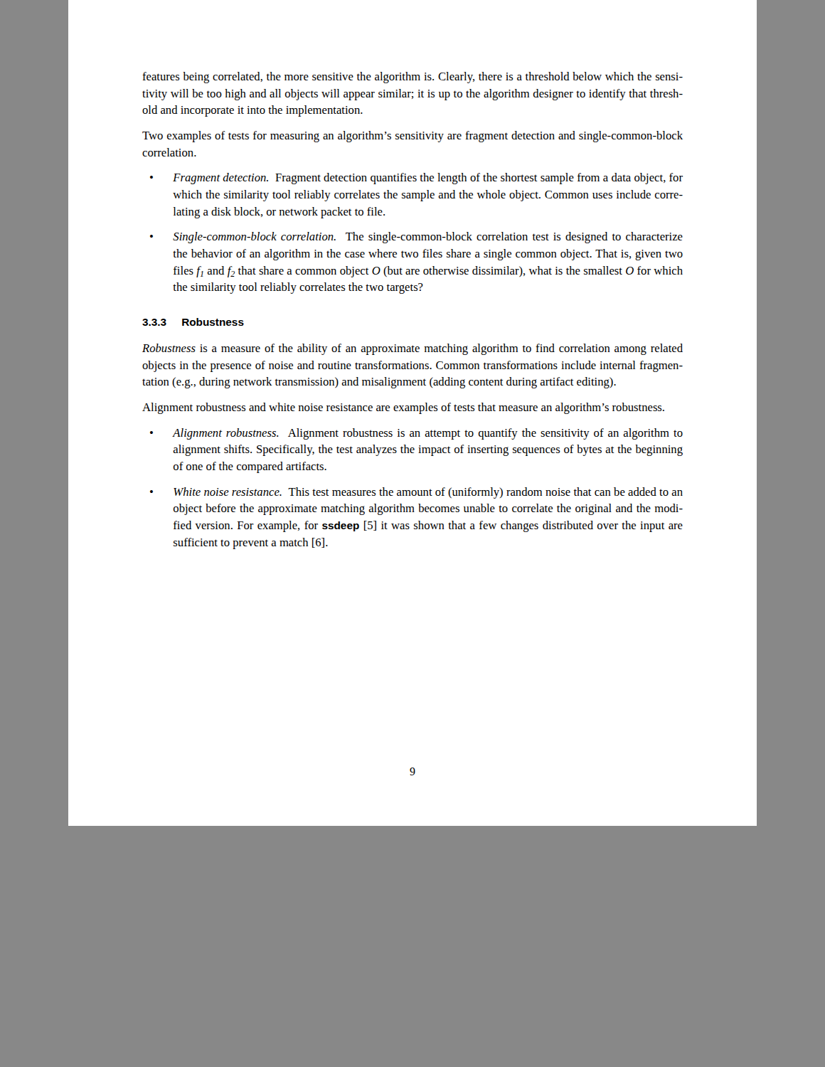features being correlated, the more sensitive the algorithm is. Clearly, there is a threshold below which the sensitivity will be too high and all objects will appear similar; it is up to the algorithm designer to identify that threshold and incorporate it into the implementation.
Two examples of tests for measuring an algorithm’s sensitivity are fragment detection and single-common-block correlation.
Fragment detection. Fragment detection quantifies the length of the shortest sample from a data object, for which the similarity tool reliably correlates the sample and the whole object. Common uses include correlating a disk block, or network packet to file.
Single-common-block correlation. The single-common-block correlation test is designed to characterize the behavior of an algorithm in the case where two files share a single common object. That is, given two files f1 and f2 that share a common object O (but are otherwise dissimilar), what is the smallest O for which the similarity tool reliably correlates the two targets?
3.3.3 Robustness
Robustness is a measure of the ability of an approximate matching algorithm to find correlation among related objects in the presence of noise and routine transformations. Common transformations include internal fragmentation (e.g., during network transmission) and misalignment (adding content during artifact editing).
Alignment robustness and white noise resistance are examples of tests that measure an algorithm’s robustness.
Alignment robustness. Alignment robustness is an attempt to quantify the sensitivity of an algorithm to alignment shifts. Specifically, the test analyzes the impact of inserting sequences of bytes at the beginning of one of the compared artifacts.
White noise resistance. This test measures the amount of (uniformly) random noise that can be added to an object before the approximate matching algorithm becomes unable to correlate the original and the modified version. For example, for ssdeep [5] it was shown that a few changes distributed over the input are sufficient to prevent a match [6].
9